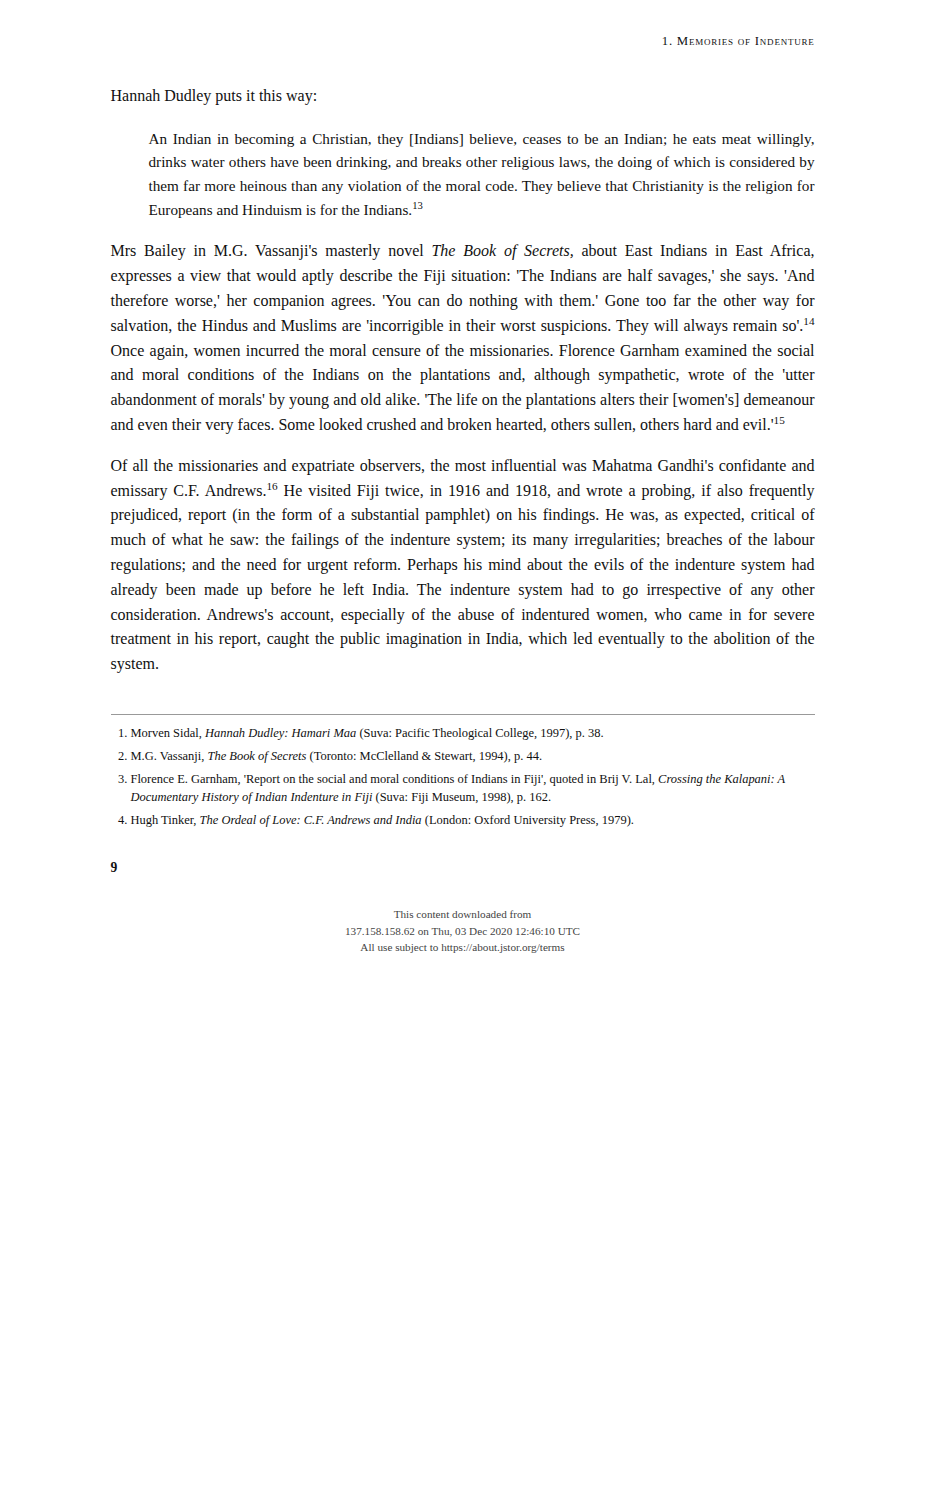1. Memories of Indenture
Hannah Dudley puts it this way:
An Indian in becoming a Christian, they [Indians] believe, ceases to be an Indian; he eats meat willingly, drinks water others have been drinking, and breaks other religious laws, the doing of which is considered by them far more heinous than any violation of the moral code. They believe that Christianity is the religion for Europeans and Hinduism is for the Indians.13
Mrs Bailey in M.G. Vassanji's masterly novel The Book of Secrets, about East Indians in East Africa, expresses a view that would aptly describe the Fiji situation: 'The Indians are half savages,' she says. 'And therefore worse,' her companion agrees. 'You can do nothing with them.' Gone too far the other way for salvation, the Hindus and Muslims are 'incorrigible in their worst suspicions. They will always remain so'.14 Once again, women incurred the moral censure of the missionaries. Florence Garnham examined the social and moral conditions of the Indians on the plantations and, although sympathetic, wrote of the 'utter abandonment of morals' by young and old alike. 'The life on the plantations alters their [women's] demeanour and even their very faces. Some looked crushed and broken hearted, others sullen, others hard and evil.'15
Of all the missionaries and expatriate observers, the most influential was Mahatma Gandhi's confidante and emissary C.F. Andrews.16 He visited Fiji twice, in 1916 and 1918, and wrote a probing, if also frequently prejudiced, report (in the form of a substantial pamphlet) on his findings. He was, as expected, critical of much of what he saw: the failings of the indenture system; its many irregularities; breaches of the labour regulations; and the need for urgent reform. Perhaps his mind about the evils of the indenture system had already been made up before he left India. The indenture system had to go irrespective of any other consideration. Andrews's account, especially of the abuse of indentured women, who came in for severe treatment in his report, caught the public imagination in India, which led eventually to the abolition of the system.
Morven Sidal, Hannah Dudley: Hamari Maa (Suva: Pacific Theological College, 1997), p. 38.
M.G. Vassanji, The Book of Secrets (Toronto: McClelland & Stewart, 1994), p. 44.
Florence E. Garnham, 'Report on the social and moral conditions of Indians in Fiji', quoted in Brij V. Lal, Crossing the Kalapani: A Documentary History of Indian Indenture in Fiji (Suva: Fiji Museum, 1998), p. 162.
Hugh Tinker, The Ordeal of Love: C.F. Andrews and India (London: Oxford University Press, 1979).
9
This content downloaded from
137.158.158.62 on Thu, 03 Dec 2020 12:46:10 UTC
All use subject to https://about.jstor.org/terms